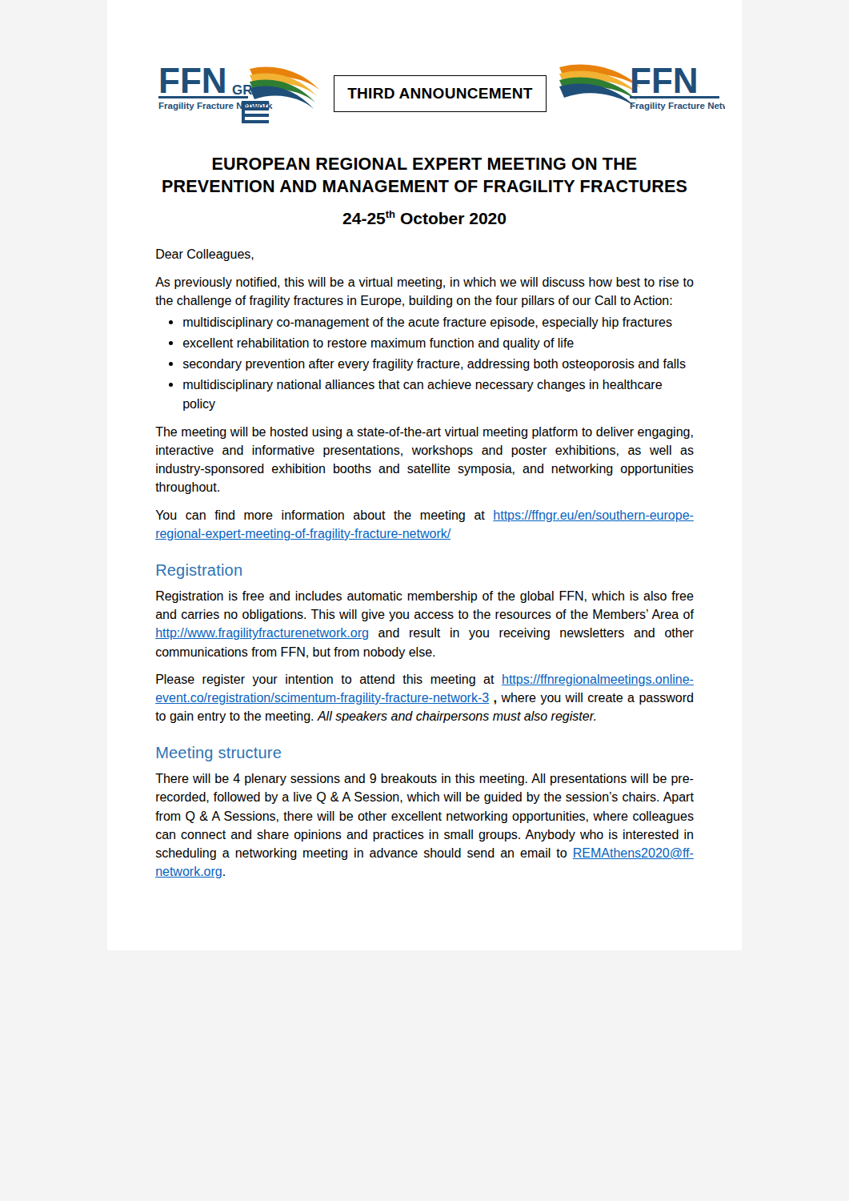FFN GR — Fragility Fracture Network FFN GR Fragility Fracture Network
THIRD ANNOUNCEMENT
FFN — Fragility Fracture Network FFN Fragility Fracture Network
EUROPEAN REGIONAL EXPERT MEETING ON THE
PREVENTION AND MANAGEMENT OF FRAGILITY FRACTURES
24-25th October 2020
Dear Colleagues,
As previously notified, this will be a virtual meeting, in which we will discuss how best to rise to the challenge of fragility fractures in Europe, building on the four pillars of our Call to Action:
multidisciplinary co-management of the acute fracture episode, especially hip fractures
excellent rehabilitation to restore maximum function and quality of life
secondary prevention after every fragility fracture, addressing both osteoporosis and falls
multidisciplinary national alliances that can achieve necessary changes in healthcare policy
The meeting will be hosted using a state-of-the-art virtual meeting platform to deliver engaging, interactive and informative presentations, workshops and poster exhibitions, as well as industry-sponsored exhibition booths and satellite symposia, and networking opportunities throughout.
You can find more information about the meeting at https://ffngr.eu/en/southern-europe-regional-expert-meeting-of-fragility-fracture-network/
Registration
Registration is free and includes automatic membership of the global FFN, which is also free and carries no obligations. This will give you access to the resources of the Members’ Area of http://www.fragilityfracturenetwork.org and result in you receiving newsletters and other communications from FFN, but from nobody else.
Please register your intention to attend this meeting at https://ffnregionalmeetings.online-event.co/registration/scimentum-fragility-fracture-network-3 , where you will create a password to gain entry to the meeting. All speakers and chairpersons must also register.
Meeting structure
There will be 4 plenary sessions and 9 breakouts in this meeting. All presentations will be pre-recorded, followed by a live Q & A Session, which will be guided by the session’s chairs. Apart from Q & A Sessions, there will be other excellent networking opportunities, where colleagues can connect and share opinions and practices in small groups. Anybody who is interested in scheduling a networking meeting in advance should send an email to REMAthens2020@ff-network.org.